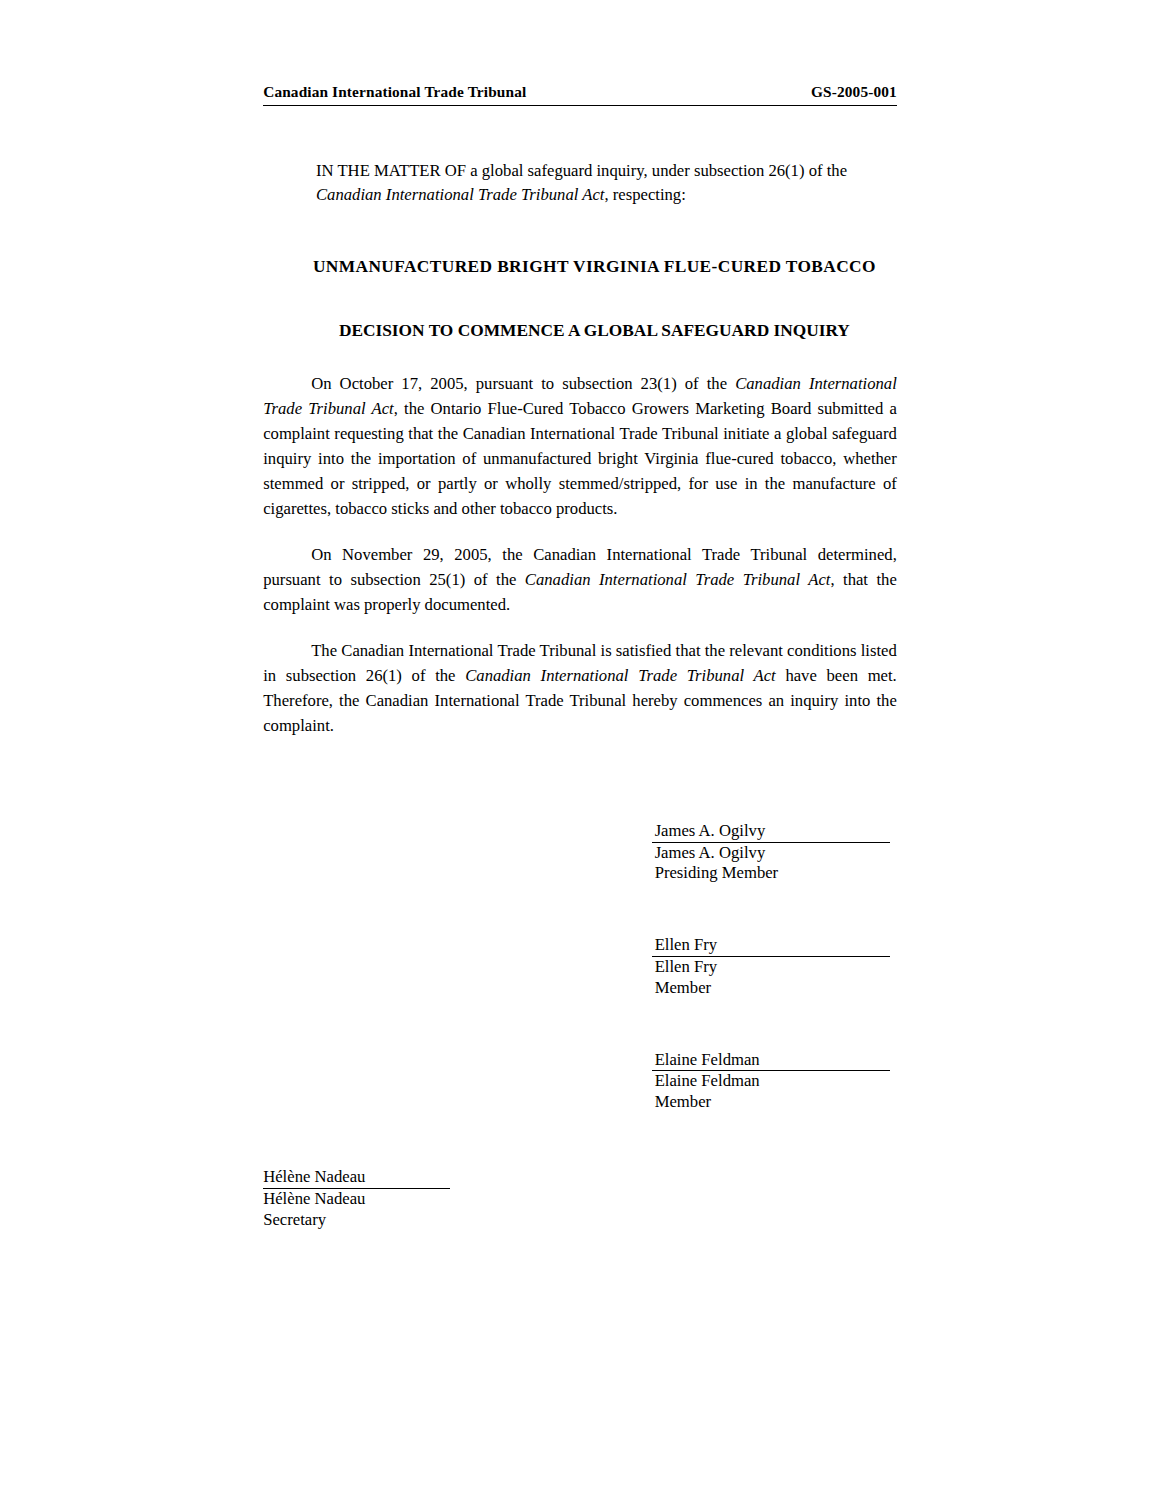Canadian International Trade Tribunal GS-2005-001
IN THE MATTER OF a global safeguard inquiry, under subsection 26(1) of the Canadian International Trade Tribunal Act, respecting:
UNMANUFACTURED BRIGHT VIRGINIA FLUE-CURED TOBACCO
DECISION TO COMMENCE A GLOBAL SAFEGUARD INQUIRY
On October 17, 2005, pursuant to subsection 23(1) of the Canadian International Trade Tribunal Act, the Ontario Flue-Cured Tobacco Growers Marketing Board submitted a complaint requesting that the Canadian International Trade Tribunal initiate a global safeguard inquiry into the importation of unmanufactured bright Virginia flue-cured tobacco, whether stemmed or stripped, or partly or wholly stemmed/stripped, for use in the manufacture of cigarettes, tobacco sticks and other tobacco products.
On November 29, 2005, the Canadian International Trade Tribunal determined, pursuant to subsection 25(1) of the Canadian International Trade Tribunal Act, that the complaint was properly documented.
The Canadian International Trade Tribunal is satisfied that the relevant conditions listed in subsection 26(1) of the Canadian International Trade Tribunal Act have been met. Therefore, the Canadian International Trade Tribunal hereby commences an inquiry into the complaint.
James A. Ogilvy James A. Ogilvy Presiding Member
Ellen Fry Ellen Fry Member
Elaine Feldman Elaine Feldman Member
Hélène Nadeau Hélène Nadeau Secretary